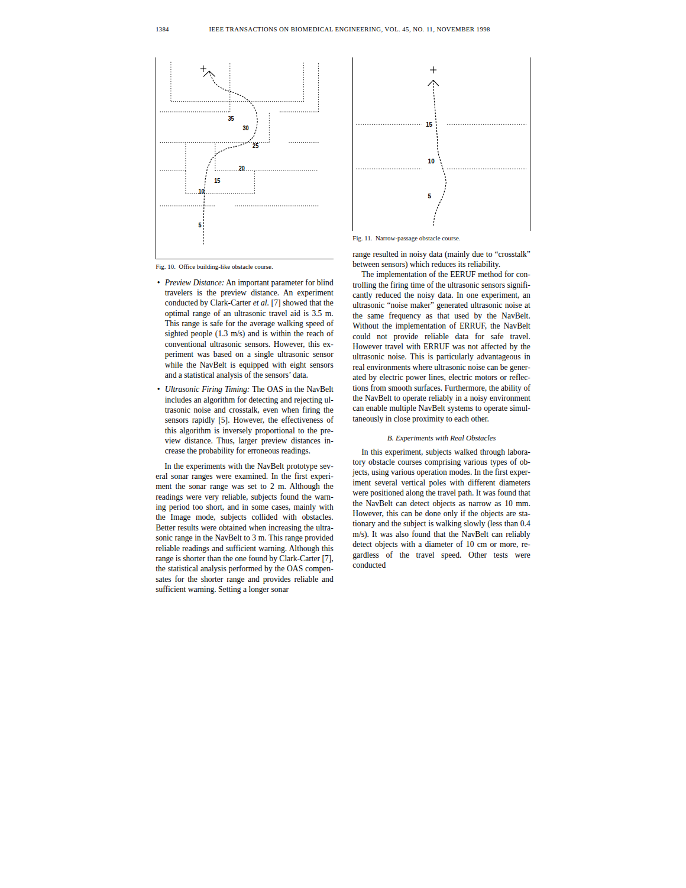1384
IEEE Transactions on Biomedical Engineering, Vol. 45, No. 11, November 1998
5 10 15 20 25 30 35
Fig. 10. Office building-like obstacle course.
Preview Distance: An important parameter for blind travelers is the preview distance. An experiment conducted by Clark-Carter et al. [7] showed that the optimal range of an ultrasonic travel aid is 3.5 m. This range is safe for the average walking speed of sighted people (1.3 m/s) and is within the reach of conventional ultrasonic sensors. However, this experiment was based on a single ultrasonic sensor while the NavBelt is equipped with eight sensors and a statistical analysis of the sensors’ data.
Ultrasonic Firing Timing: The OAS in the NavBelt includes an algorithm for detecting and rejecting ultrasonic noise and crosstalk, even when firing the sensors rapidly [5]. However, the effectiveness of this algorithm is inversely proportional to the preview distance. Thus, larger preview distances increase the probability for erroneous readings.
In the experiments with the NavBelt prototype several sonar ranges were examined. In the first experiment the sonar range was set to 2 m. Although the readings were very reliable, subjects found the warning period too short, and in some cases, mainly with the Image mode, subjects collided with obstacles. Better results were obtained when increasing the ultrasonic range in the NavBelt to 3 m. This range provided reliable readings and sufficient warning. Although this range is shorter than the one found by Clark-Carter [7], the statistical analysis performed by the OAS compensates for the shorter range and provides reliable and sufficient warning. Setting a longer sonar
5 10 15
Fig. 11. Narrow-passage obstacle course.
range resulted in noisy data (mainly due to “crosstalk” between sensors) which reduces its reliability.
The implementation of the EERUF method for controlling the firing time of the ultrasonic sensors significantly reduced the noisy data. In one experiment, an ultrasonic “noise maker” generated ultrasonic noise at the same frequency as that used by the NavBelt. Without the implementation of ERRUF, the NavBelt could not provide reliable data for safe travel. However travel with ERRUF was not affected by the ultrasonic noise. This is particularly advantageous in real environments where ultrasonic noise can be generated by electric power lines, electric motors or reflections from smooth surfaces. Furthermore, the ability of the NavBelt to operate reliably in a noisy environment can enable multiple NavBelt systems to operate simultaneously in close proximity to each other.
B. Experiments with Real Obstacles
In this experiment, subjects walked through laboratory obstacle courses comprising various types of objects, using various operation modes. In the first experiment several vertical poles with different diameters were positioned along the travel path. It was found that the NavBelt can detect objects as narrow as 10 mm. However, this can be done only if the objects are stationary and the subject is walking slowly (less than 0.4 m/s). It was also found that the NavBelt can reliably detect objects with a diameter of 10 cm or more, regardless of the travel speed. Other tests were conducted